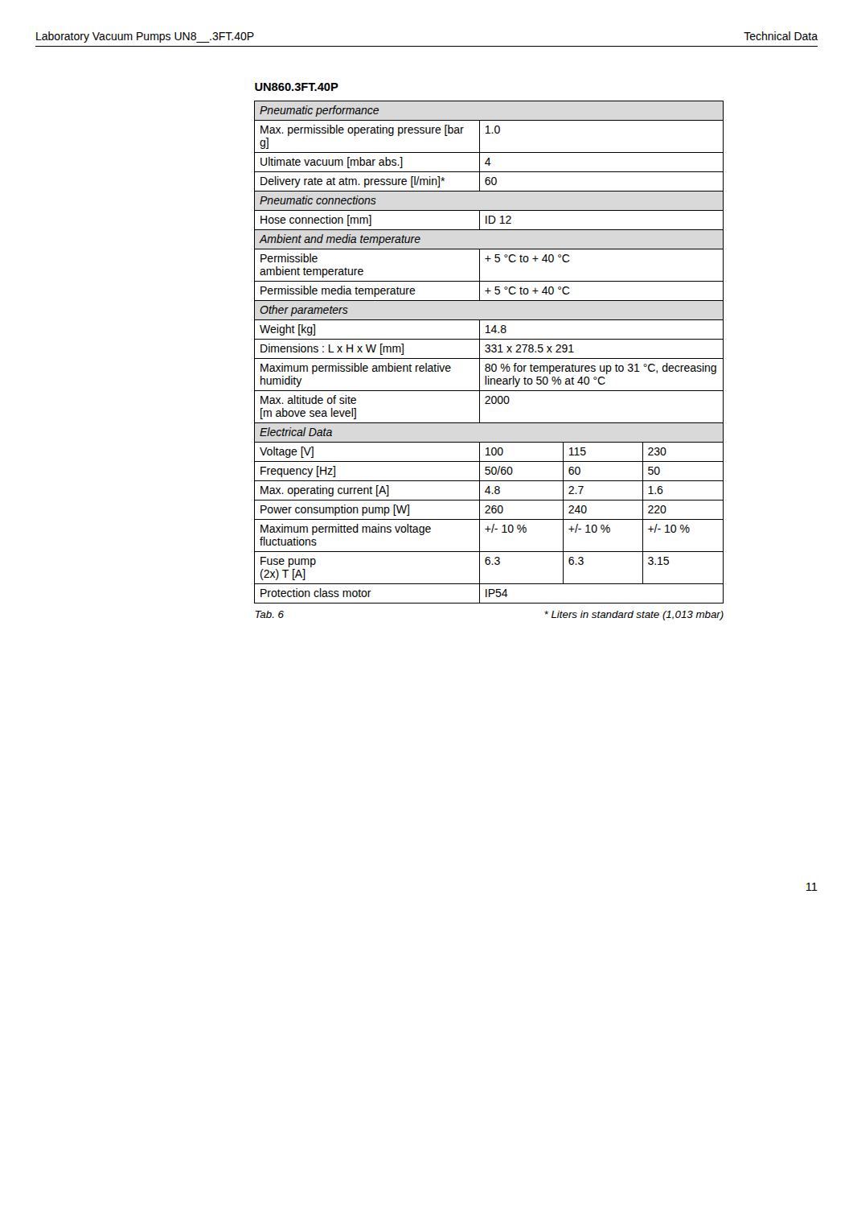Laboratory Vacuum Pumps UN8__.3FT.40P
Technical Data
UN860.3FT.40P
| Pneumatic performance |
| Max. permissible operating pressure [bar g] | 1.0 |
| Ultimate vacuum [mbar abs.] | 4 |
| Delivery rate at atm. pressure [l/min]* | 60 |
| Pneumatic connections |
| Hose connection [mm] | ID 12 |
| Ambient and media temperature |
| Permissible ambient temperature | + 5 °C to + 40 °C |
| Permissible media temperature | + 5 °C to + 40 °C |
| Other parameters |
| Weight [kg] | 14.8 |
| Dimensions : L x H x W [mm] | 331 x 278.5 x 291 |
| Maximum permissible ambient relative humidity | 80 % for temperatures up to 31 °C, decreasing linearly to 50 % at 40 °C |
| Max. altitude of site [m above sea level] | 2000 |
| Electrical Data |
| Voltage [V] | 100 | 115 | 230 |
| Frequency [Hz] | 50/60 | 60 | 50 |
| Max. operating current [A] | 4.8 | 2.7 | 1.6 |
| Power consumption pump [W] | 260 | 240 | 220 |
| Maximum permitted mains voltage fluctuations | +/- 10 % | +/- 10 % | +/- 10 % |
| Fuse pump (2x) T [A] | 6.3 | 6.3 | 3.15 |
| Protection class motor | IP54 |
Tab. 6 * Liters in standard state (1,013 mbar)
11